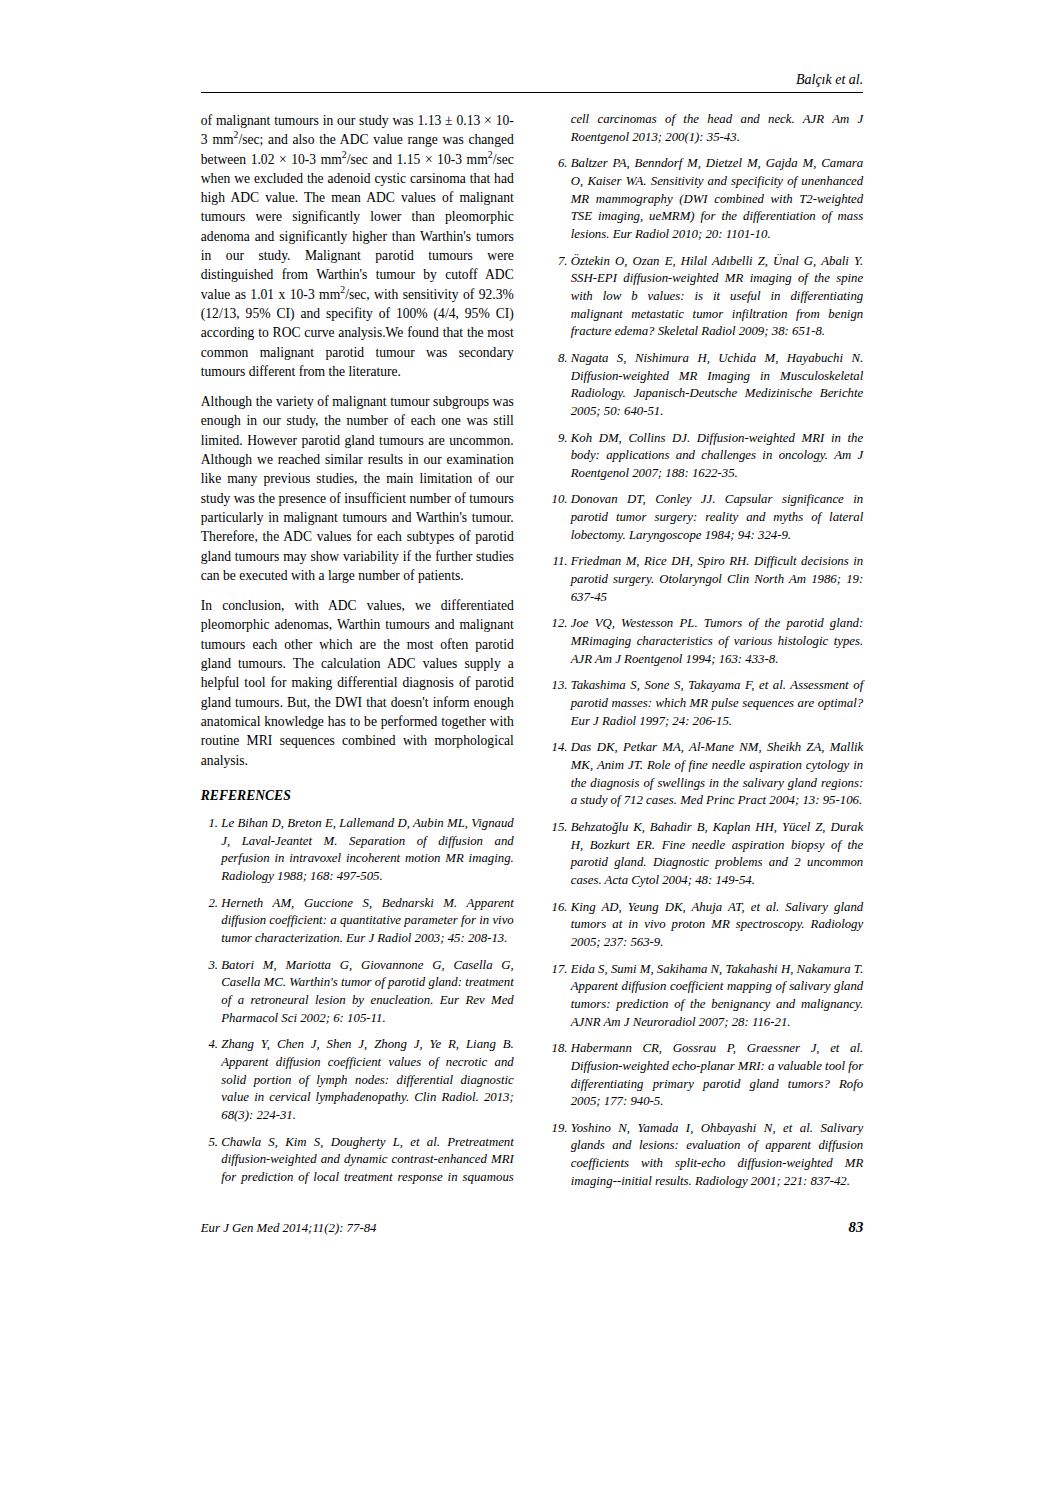Balçık et al.
of malignant tumours in our study was 1.13 ± 0.13 × 10-3 mm2/sec; and also the ADC value range was changed between 1.02 × 10-3 mm2/sec and 1.15 × 10-3 mm2/sec when we excluded the adenoid cystic carsinoma that had high ADC value. The mean ADC values of malignant tumours were significantly lower than pleomorphic adenoma and significantly higher than Warthin's tumors in our study. Malignant parotid tumours were distinguished from Warthin's tumour by cutoff ADC value as 1.01 x 10-3 mm2/sec, with sensitivity of 92.3% (12/13, 95% CI) and specifity of 100% (4/4, 95% CI) according to ROC curve analysis.We found that the most common malignant parotid tumour was secondary tumours different from the literature.
Although the variety of malignant tumour subgroups was enough in our study, the number of each one was still limited. However parotid gland tumours are uncommon. Although we reached similar results in our examination like many previous studies, the main limitation of our study was the presence of insufficient number of tumours particularly in malignant tumours and Warthin's tumour. Therefore, the ADC values for each subtypes of parotid gland tumours may show variability if the further studies can be executed with a large number of patients.
In conclusion, with ADC values, we differentiated pleomorphic adenomas, Warthin tumours and malignant tumours each other which are the most often parotid gland tumours. The calculation ADC values supply a helpful tool for making differential diagnosis of parotid gland tumours. But, the DWI that doesn't inform enough anatomical knowledge has to be performed together with routine MRI sequences combined with morphological analysis.
REFERENCES
Le Bihan D, Breton E, Lallemand D, Aubin ML, Vignaud J, Laval-Jeantet M. Separation of diffusion and perfusion in intravoxel incoherent motion MR imaging. Radiology 1988; 168: 497-505.
Herneth AM, Guccione S, Bednarski M. Apparent diffusion coefficient: a quantitative parameter for in vivo tumor characterization. Eur J Radiol 2003; 45: 208-13.
Batori M, Mariotta G, Giovannone G, Casella G, Casella MC. Warthin's tumor of parotid gland: treatment of a retroneural lesion by enucleation. Eur Rev Med Pharmacol Sci 2002; 6: 105-11.
Zhang Y, Chen J, Shen J, Zhong J, Ye R, Liang B. Apparent diffusion coefficient values of necrotic and solid portion of lymph nodes: differential diagnostic value in cervical lymphadenopathy. Clin Radiol. 2013; 68(3): 224-31.
Chawla S, Kim S, Dougherty L, et al. Pretreatment diffusion-weighted and dynamic contrast-enhanced MRI for prediction of local treatment response in squamous cell carcinomas of the head and neck. AJR Am J Roentgenol 2013; 200(1): 35-43.
Baltzer PA, Benndorf M, Dietzel M, Gajda M, Camara O, Kaiser WA. Sensitivity and specificity of unenhanced MR mammography (DWI combined with T2-weighted TSE imaging, ueMRM) for the differentiation of mass lesions. Eur Radiol 2010; 20: 1101-10.
Öztekin O, Ozan E, Hilal Adıbelli Z, Ünal G, Abali Y. SSH-EPI diffusion-weighted MR imaging of the spine with low b values: is it useful in differentiating malignant metastatic tumor infiltration from benign fracture edema? Skeletal Radiol 2009; 38: 651-8.
Nagata S, Nishimura H, Uchida M, Hayabuchi N. Diffusion-weighted MR Imaging in Musculoskeletal Radiology. Japanisch-Deutsche Medizinische Berichte 2005; 50: 640-51.
Koh DM, Collins DJ. Diffusion-weighted MRI in the body: applications and challenges in oncology. Am J Roentgenol 2007; 188: 1622-35.
Donovan DT, Conley JJ. Capsular significance in parotid tumor surgery: reality and myths of lateral lobectomy. Laryngoscope 1984; 94: 324-9.
Friedman M, Rice DH, Spiro RH. Difficult decisions in parotid surgery. Otolaryngol Clin North Am 1986; 19: 637-45
Joe VQ, Westesson PL. Tumors of the parotid gland: MRimaging characteristics of various histologic types. AJR Am J Roentgenol 1994; 163: 433-8.
Takashima S, Sone S, Takayama F, et al. Assessment of parotid masses: which MR pulse sequences are optimal? Eur J Radiol 1997; 24: 206-15.
Das DK, Petkar MA, Al-Mane NM, Sheikh ZA, Mallik MK, Anim JT. Role of fine needle aspiration cytology in the diagnosis of swellings in the salivary gland regions: a study of 712 cases. Med Princ Pract 2004; 13: 95-106.
Behzatoğlu K, Bahadir B, Kaplan HH, Yücel Z, Durak H, Bozkurt ER. Fine needle aspiration biopsy of the parotid gland. Diagnostic problems and 2 uncommon cases. Acta Cytol 2004; 48: 149-54.
King AD, Yeung DK, Ahuja AT, et al. Salivary gland tumors at in vivo proton MR spectroscopy. Radiology 2005; 237: 563-9.
Eida S, Sumi M, Sakihama N, Takahashi H, Nakamura T. Apparent diffusion coefficient mapping of salivary gland tumors: prediction of the benignancy and malignancy. AJNR Am J Neuroradiol 2007; 28: 116-21.
Habermann CR, Gossrau P, Graessner J, et al. Diffusion-weighted echo-planar MRI: a valuable tool for differentiating primary parotid gland tumors? Rofo 2005; 177: 940-5.
Yoshino N, Yamada I, Ohbayashi N, et al. Salivary glands and lesions: evaluation of apparent diffusion coefficients with split-echo diffusion-weighted MR imaging--initial results. Radiology 2001; 221: 837-42.
Eur J Gen Med 2014;11(2): 77-84 83